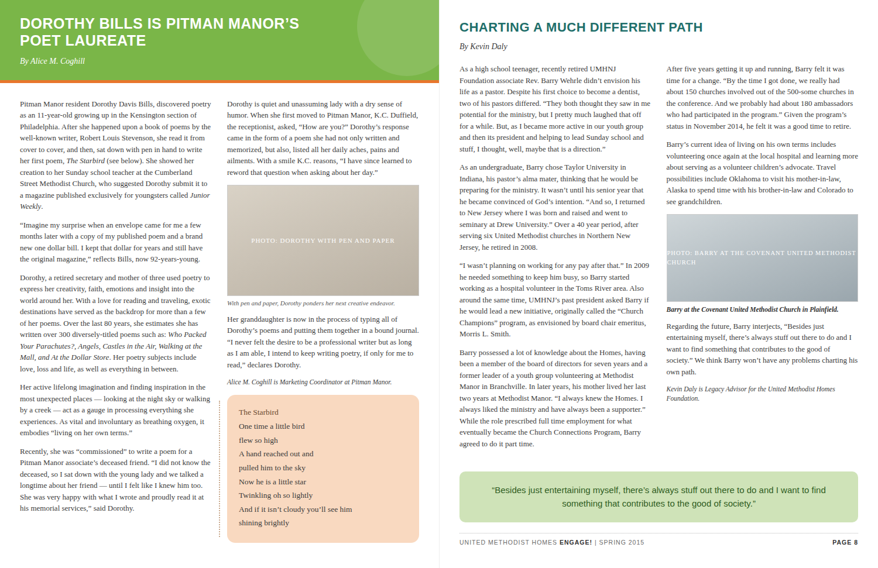Dorothy Bills is Pitman Manor’s
Poet Laureate
By Alice M. Coghill
Pitman Manor resident Dorothy Davis Bills, discovered poetry as an 11-year-old growing up in the Kensington section of Philadelphia. After she happened upon a book of poems by the well-known writer, Robert Louis Stevenson, she read it from cover to cover, and then, sat down with pen in hand to write her first poem, The Starbird (see below). She showed her creation to her Sunday school teacher at the Cumberland Street Methodist Church, who suggested Dorothy submit it to a magazine published exclusively for youngsters called Junior Weekly.
“Imagine my surprise when an envelope came for me a few months later with a copy of my published poem and a brand new one dollar bill. I kept that dollar for years and still have the original magazine,” reflects Bills, now 92-years-young.
Dorothy, a retired secretary and mother of three used poetry to express her creativity, faith, emotions and insight into the world around her. With a love for reading and traveling, exotic destinations have served as the backdrop for more than a few of her poems. Over the last 80 years, she estimates she has written over 300 diversely-titled poems such as: Who Packed Your Parachutes?, Angels, Castles in the Air, Walking at the Mall, and At the Dollar Store. Her poetry subjects include love, loss and life, as well as everything in between.
Her active lifelong imagination and finding inspiration in the most unexpected places — looking at the night sky or walking by a creek — act as a gauge in processing everything she experiences. As vital and involuntary as breathing oxygen, it embodies “living on her own terms.”
Recently, she was “commissioned” to write a poem for a Pitman Manor associate’s deceased friend. “I did not know the deceased, so I sat down with the young lady and we talked a longtime about her friend — until I felt like I knew him too. She was very happy with what I wrote and proudly read it at his memorial services,” said Dorothy.
Dorothy is quiet and unassuming lady with a dry sense of humor. When she first moved to Pitman Manor, K.C. Duffield, the receptionist, asked, “How are you?” Dorothy’s response came in the form of a poem she had not only written and memorized, but also, listed all her daily aches, pains and ailments. With a smile K.C. reasons, “I have since learned to reword that question when asking about her day.”
Photo: Dorothy with pen and paper
With pen and paper, Dorothy ponders her next creative endeavor.
Her granddaughter is now in the process of typing all of Dorothy’s poems and putting them together in a bound journal. “I never felt the desire to be a professional writer but as long as I am able, I intend to keep writing poetry, if only for me to read,” declares Dorothy.
Alice M. Coghill is Marketing Coordinator at Pitman Manor.
The Starbird
One time a little bird
flew so high
A hand reached out and
pulled him to the sky
Now he is a little star
Twinkling oh so lightly
And if it isn’t cloudy you’ll see him
shining brightly
Charting a Much Different Path
By Kevin Daly
As a high school teenager, recently retired UMHNJ Foundation associate Rev. Barry Wehrle didn’t envision his life as a pastor. Despite his first choice to become a dentist, two of his pastors differed. “They both thought they saw in me potential for the ministry, but I pretty much laughed that off for a while. But, as I became more active in our youth group and then its president and helping to lead Sunday school and stuff, I thought, well, maybe that is a direction.”
As an undergraduate, Barry chose Taylor University in Indiana, his pastor’s alma mater, thinking that he would be preparing for the ministry. It wasn’t until his senior year that he became convinced of God’s intention. “And so, I returned to New Jersey where I was born and raised and went to seminary at Drew University.” Over a 40 year period, after serving six United Methodist churches in Northern New Jersey, he retired in 2008.
“I wasn’t planning on working for any pay after that.” In 2009 he needed something to keep him busy, so Barry started working as a hospital volunteer in the Toms River area. Also around the same time, UMHNJ’s past president asked Barry if he would lead a new initiative, originally called the “Church Champions” program, as envisioned by board chair emeritus, Morris L. Smith.
Barry possessed a lot of knowledge about the Homes, having been a member of the board of directors for seven years and a former leader of a youth group volunteering at Methodist Manor in Branchville. In later years, his mother lived her last two years at Methodist Manor. “I always knew the Homes. I always liked the ministry and have always been a supporter.” While the role prescribed full time employment for what eventually became the Church Connections Program, Barry agreed to do it part time.
After five years getting it up and running, Barry felt it was time for a change. “By the time I got done, we really had about 150 churches involved out of the 500-some churches in the conference. And we probably had about 180 ambassadors who had participated in the program.” Given the program’s status in November 2014, he felt it was a good time to retire.
Barry’s current idea of living on his own terms includes volunteering once again at the local hospital and learning more about serving as a volunteer children’s advocate. Travel possibilities include Oklahoma to visit his mother-in-law, Alaska to spend time with his brother-in-law and Colorado to see grandchildren.
Photo: Barry at the Covenant United Methodist Church
Barry at the Covenant United Methodist Church in Plainfield.
Regarding the future, Barry interjects, “Besides just entertaining myself, there’s always stuff out there to do and I want to find something that contributes to the good of society.” We think Barry won’t have any problems charting his own path.
Kevin Daly is Legacy Advisor for the United Methodist Homes Foundation.
“Besides just entertaining myself, there’s always stuff out there to do and I want to find something that contributes to the good of society.”
United Methodist Homes Engage! | Spring 2015 Page 8